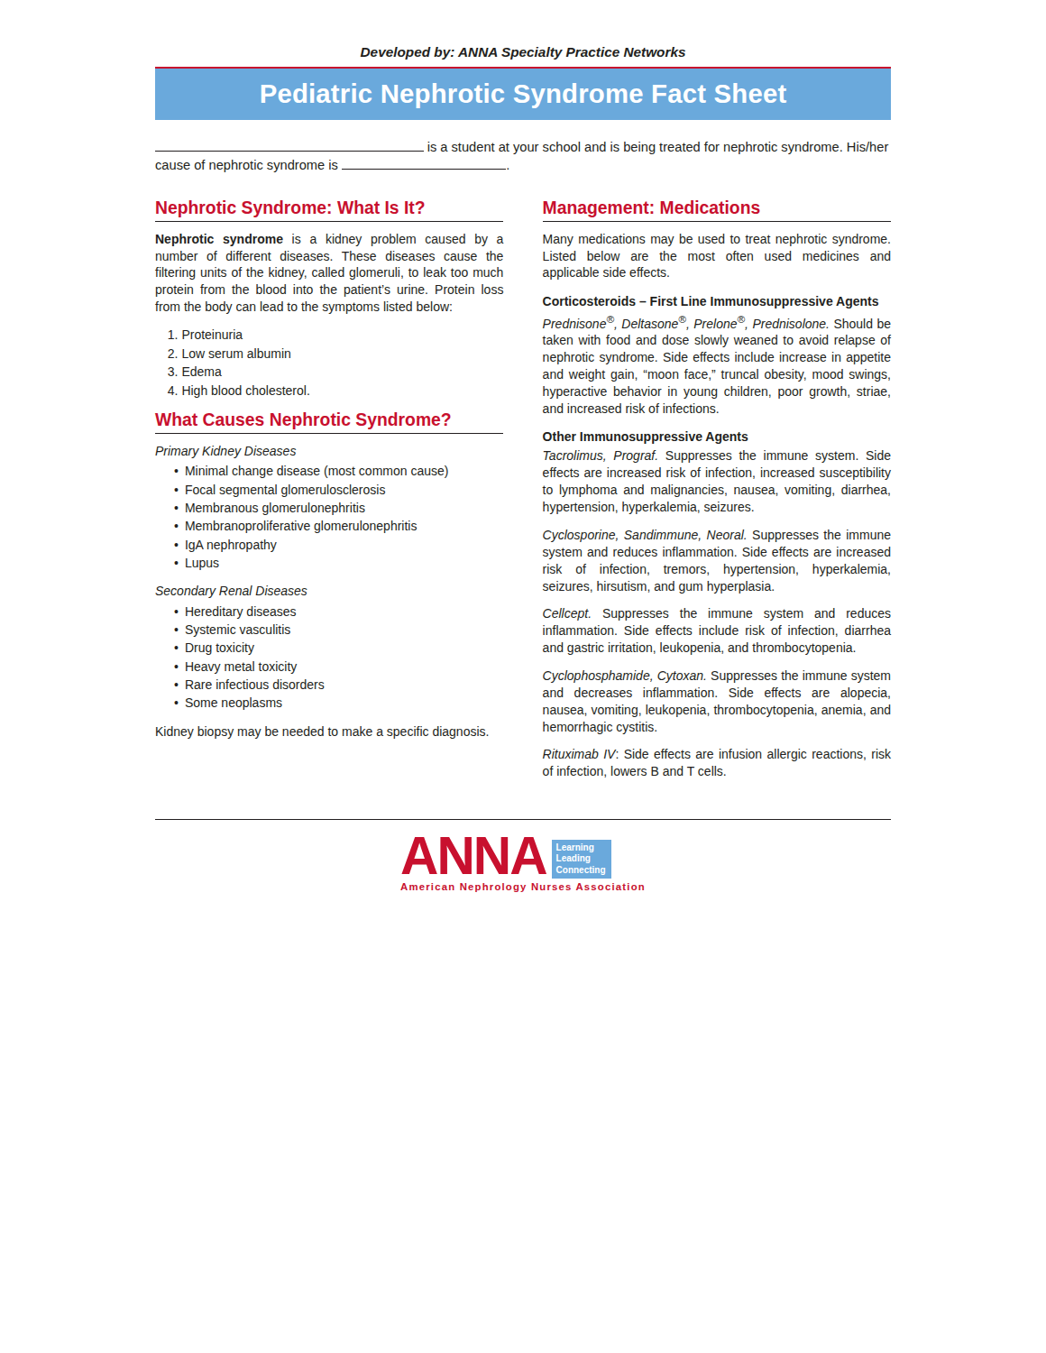Developed by: ANNA Specialty Practice Networks
Pediatric Nephrotic Syndrome Fact Sheet
is a student at your school and is being treated for nephrotic syndrome. His/her cause of nephrotic syndrome is .
Nephrotic Syndrome: What Is It?
Nephrotic syndrome is a kidney problem caused by a number of different diseases. These diseases cause the filtering units of the kidney, called glomeruli, to leak too much protein from the blood into the patient’s urine. Protein loss from the body can lead to the symptoms listed below:
Proteinuria
Low serum albumin
Edema
High blood cholesterol.
What Causes Nephrotic Syndrome?
Primary Kidney Diseases
Minimal change disease (most common cause)
Focal segmental glomerulosclerosis
Membranous glomerulonephritis
Membranoproliferative glomerulonephritis
IgA nephropathy
Lupus
Secondary Renal Diseases
Hereditary diseases
Systemic vasculitis
Drug toxicity
Heavy metal toxicity
Rare infectious disorders
Some neoplasms
Kidney biopsy may be needed to make a specific diagnosis.
Management: Medications
Many medications may be used to treat nephrotic syndrome. Listed below are the most often used medicines and applicable side effects.
Corticosteroids – First Line Immunosuppressive Agents
Prednisone®, Deltasone®, Prelone®, Prednisolone. Should be taken with food and dose slowly weaned to avoid relapse of nephrotic syndrome. Side effects include increase in appetite and weight gain, “moon face,” truncal obesity, mood swings, hyperactive behavior in young children, poor growth, striae, and increased risk of infections.
Other Immunosuppressive Agents
Tacrolimus, Prograf. Suppresses the immune system. Side effects are increased risk of infection, increased susceptibility to lymphoma and malignancies, nausea, vomiting, diarrhea, hypertension, hyperkalemia, seizures.
Cyclosporine, Sandimmune, Neoral. Suppresses the immune system and reduces inflammation. Side effects are increased risk of infection, tremors, hypertension, hyperkalemia, seizures, hirsutism, and gum hyperplasia.
Cellcept. Suppresses the immune system and reduces inflammation. Side effects include risk of infection, diarrhea and gastric irritation, leukopenia, and thrombocytopenia.
Cyclophosphamide, Cytoxan. Suppresses the immune system and decreases inflammation. Side effects are alopecia, nausea, vomiting, leukopenia, thrombocytopenia, anemia, and hemorrhagic cystitis.
Rituximab IV: Side effects are infusion allergic reactions, risk of infection, lowers B and T cells.
ANNA Learning
Leading
Connecting
American Nephrology Nurses Association